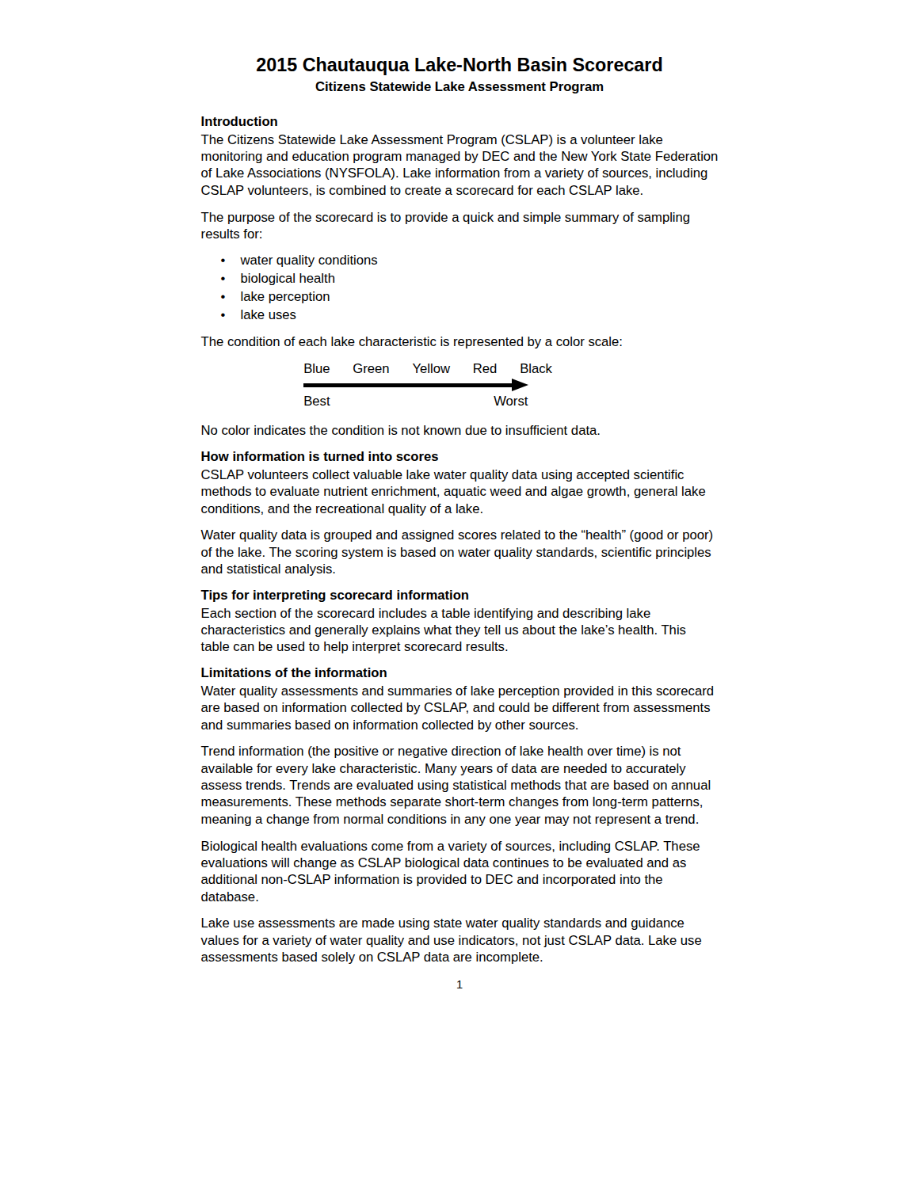2015 Chautauqua Lake-North Basin Scorecard
Citizens Statewide Lake Assessment Program
Introduction
The Citizens Statewide Lake Assessment Program (CSLAP) is a volunteer lake monitoring and education program managed by DEC and the New York State Federation of Lake Associations (NYSFOLA). Lake information from a variety of sources, including CSLAP volunteers, is combined to create a scorecard for each CSLAP lake.
The purpose of the scorecard is to provide a quick and simple summary of sampling results for:
water quality conditions
biological health
lake perception
lake uses
The condition of each lake characteristic is represented by a color scale:
Blue Green Yellow Red Black
Best Worst
No color indicates the condition is not known due to insufficient data.
How information is turned into scores
CSLAP volunteers collect valuable lake water quality data using accepted scientific methods to evaluate nutrient enrichment, aquatic weed and algae growth, general lake conditions, and the recreational quality of a lake.
Water quality data is grouped and assigned scores related to the “health” (good or poor) of the lake. The scoring system is based on water quality standards, scientific principles and statistical analysis.
Tips for interpreting scorecard information
Each section of the scorecard includes a table identifying and describing lake characteristics and generally explains what they tell us about the lake’s health. This table can be used to help interpret scorecard results.
Limitations of the information
Water quality assessments and summaries of lake perception provided in this scorecard are based on information collected by CSLAP, and could be different from assessments and summaries based on information collected by other sources.
Trend information (the positive or negative direction of lake health over time) is not available for every lake characteristic. Many years of data are needed to accurately assess trends. Trends are evaluated using statistical methods that are based on annual measurements. These methods separate short-term changes from long-term patterns, meaning a change from normal conditions in any one year may not represent a trend.
Biological health evaluations come from a variety of sources, including CSLAP. These evaluations will change as CSLAP biological data continues to be evaluated and as additional non-CSLAP information is provided to DEC and incorporated into the database.
Lake use assessments are made using state water quality standards and guidance values for a variety of water quality and use indicators, not just CSLAP data. Lake use assessments based solely on CSLAP data are incomplete.
1